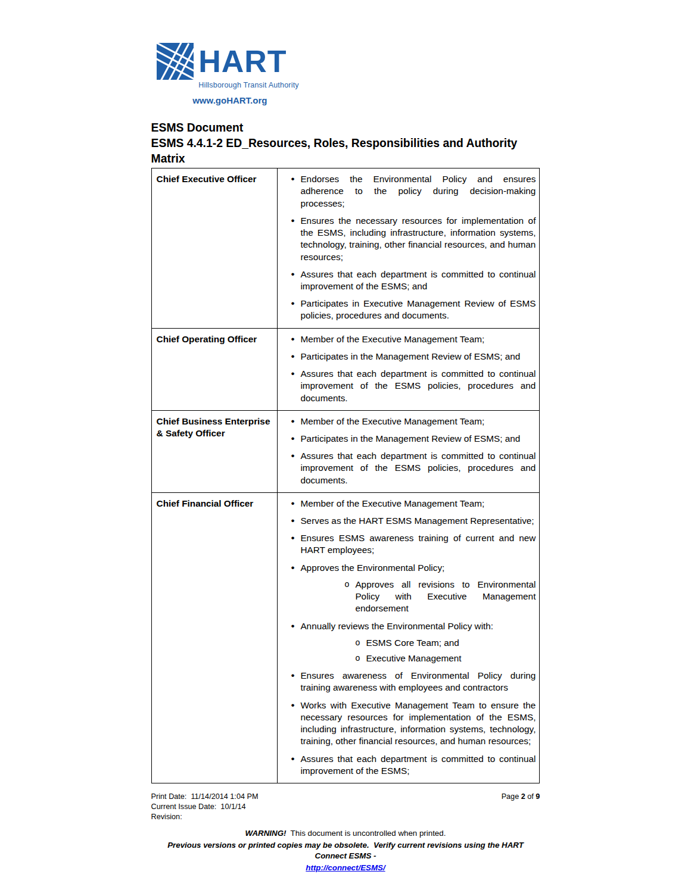HART
Hillsborough Transit Authority
www.goHART.org
ESMS Document ESMS 4.4.1-2 ED_Resources, Roles, Responsibilities and Authority Matrix
| Chief Executive Officer | Endorses the Environmental Policy and ensures adherence to the policy during decision-making processes; Ensures the necessary resources for implementation of the ESMS, including infrastructure, information systems, technology, training, other financial resources, and human resources; Assures that each department is committed to continual improvement of the ESMS; and Participates in Executive Management Review of ESMS policies, procedures and documents. |
| Chief Operating Officer | Member of the Executive Management Team; Participates in the Management Review of ESMS; and Assures that each department is committed to continual improvement of the ESMS policies, procedures and documents. |
| Chief Business Enterprise & Safety Officer | Member of the Executive Management Team; Participates in the Management Review of ESMS; and Assures that each department is committed to continual improvement of the ESMS policies, procedures and documents. |
| Chief Financial Officer | Member of the Executive Management Team; Serves as the HART ESMS Management Representative; Ensures ESMS awareness training of current and new HART employees; Approves the Environmental Policy; Approves all revisions to Environmental Policy with Executive Management endorsement Annually reviews the Environmental Policy with: ESMS Core Team; and Executive Management Ensures awareness of Environmental Policy during training awareness with employees and contractors Works with Executive Management Team to ensure the necessary resources for implementation of the ESMS, including infrastructure, information systems, technology, training, other financial resources, and human resources; Assures that each department is committed to continual improvement of the ESMS; |
Print Date: 11/14/2014 1:04 PM
Current Issue Date: 10/1/14
Revision:
Page 2 of 9
WARNING! This document is uncontrolled when printed.
Previous versions or printed copies may be obsolete. Verify current revisions using the HART Connect ESMS -
http://connect/ESMS/